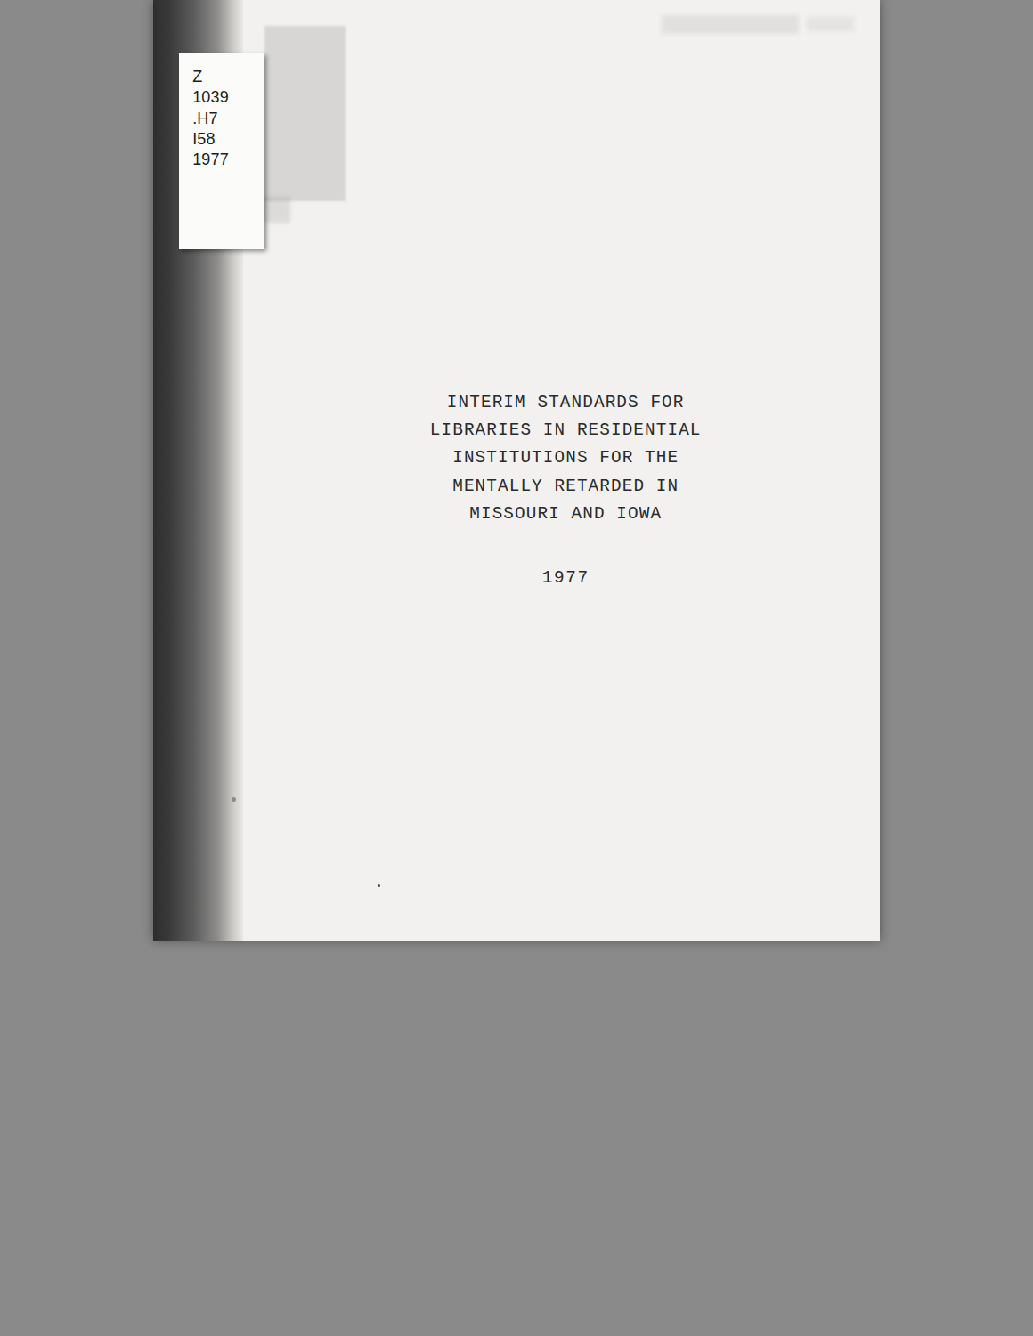Z
1039
.H7
I58
1977
INTERIM STANDARDS FOR
LIBRARIES IN RESIDENTIAL
INSTITUTIONS FOR THE
MENTALLY RETARDED IN
MISSOURI AND IOWA 1977